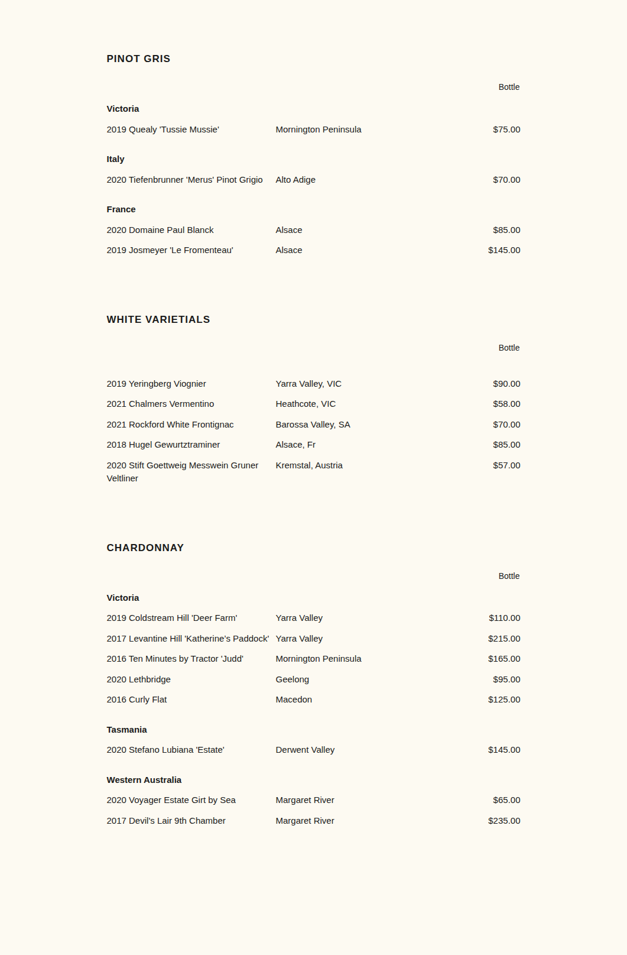Pinot Gris
| | | Bottle |
| --- | --- | --- |
| Victoria |
| 2019 Quealy 'Tussie Mussie' | Mornington Peninsula | $75.00 |
| Italy |
| 2020 Tiefenbrunner 'Merus' Pinot Grigio | Alto Adige | $70.00 |
| France |
| 2020 Domaine Paul Blanck | Alsace | $85.00 |
| 2019 Josmeyer 'Le Fromenteau' | Alsace | $145.00 |
White Varietials
| | | Bottle |
| --- | --- | --- |
| 2019 Yeringberg Viognier | Yarra Valley, VIC | $90.00 |
| 2021 Chalmers Vermentino | Heathcote, VIC | $58.00 |
| 2021 Rockford White Frontignac | Barossa Valley, SA | $70.00 |
| 2018 Hugel Gewurtztraminer | Alsace, Fr | $85.00 |
| 2020 Stift Goettweig Messwein Gruner Veltliner | Kremstal, Austria | $57.00 |
Chardonnay
| | | Bottle |
| --- | --- | --- |
| Victoria |
| 2019 Coldstream Hill 'Deer Farm' | Yarra Valley | $110.00 |
| 2017 Levantine Hill 'Katherine’s Paddock' | Yarra Valley | $215.00 |
| 2016 Ten Minutes by Tractor 'Judd' | Mornington Peninsula | $165.00 |
| 2020 Lethbridge | Geelong | $95.00 |
| 2016 Curly Flat | Macedon | $125.00 |
| Tasmania |
| 2020 Stefano Lubiana 'Estate' | Derwent Valley | $145.00 |
| Western Australia |
| 2020 Voyager Estate Girt by Sea | Margaret River | $65.00 |
| 2017 Devil's Lair 9th Chamber | Margaret River | $235.00 |